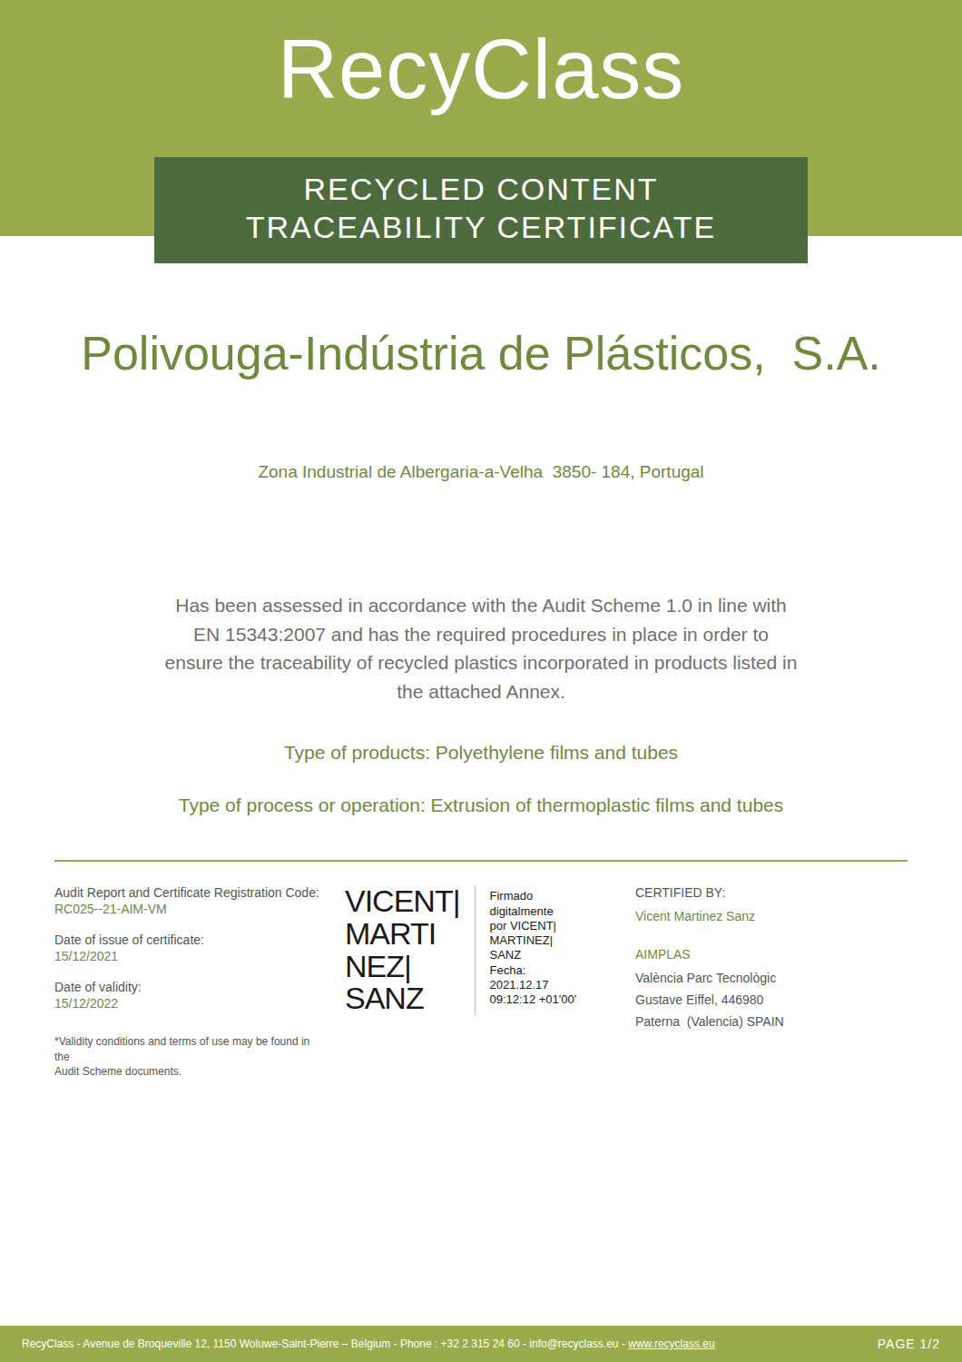RecyClass
Recycled Content Traceability Certificate
Polivouga-Indústria de Plásticos, S.A.
Zona Industrial de Albergaria-a-Velha 3850- 184, Portugal
Has been assessed in accordance with the Audit Scheme 1.0 in line with EN 15343:2007 and has the required procedures in place in order to ensure the traceability of recycled plastics incorporated in products listed in the attached Annex.
Type of products: Polyethylene films and tubes
Type of process or operation: Extrusion of thermoplastic films and tubes
Audit Report and Certificate Registration Code:
RC025--21-AIM-VM
Date of issue of certificate:
15/12/2021
Date of validity:
15/12/2022
*Validity conditions and terms of use may be found in the
Audit Scheme documents.
VICENT|
MARTI
NEZ|
SANZ
Firmado
digitalmente
por VICENT|
MARTINEZ|
SANZ
Fecha:
2021.12.17
09:12:12 +01'00'
CERTIFIED BY:
Vicent Martinez Sanz
AIMPLAS
València Parc Tecnològic
Gustave Eiffel, 446980
Paterna (Valencia) SPAIN
RecyClass - Avenue de Broqueville 12, 1150 Woluwe-Saint-Pierre – Belgium - Phone : +32 2 315 24 60 - info@recyclass.eu - www.recyclass.eu
PAGE 1/2